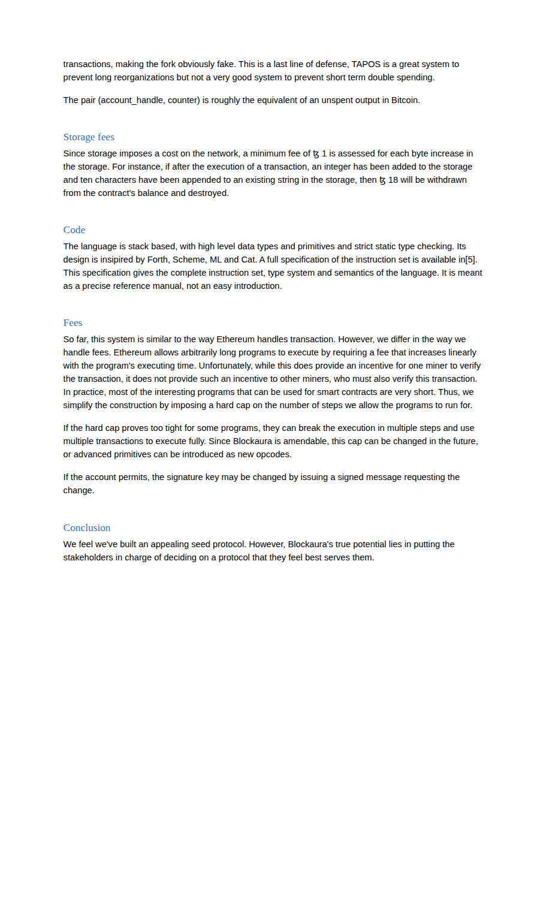transactions, making the fork obviously fake. This is a last line of defense, TAPOS is a great system to prevent long reorganizations but not a very good system to prevent short term double spending.
The pair (account_handle, counter) is roughly the equivalent of an unspent output in Bitcoin.
Storage fees
Since storage imposes a cost on the network, a minimum fee of ꜩ 1 is assessed for each byte increase in the storage. For instance, if after the execution of a transaction, an integer has been added to the storage and ten characters have been appended to an existing string in the storage, then ꜩ 18 will be withdrawn from the contract's balance and destroyed.
Code
The language is stack based, with high level data types and primitives and strict static type checking. Its design is insipired by Forth, Scheme, ML and Cat. A full specification of the instruction set is available in[5]. This specification gives the complete instruction set, type system and semantics of the language. It is meant as a precise reference manual, not an easy introduction.
Fees
So far, this system is similar to the way Ethereum handles transaction. However, we differ in the way we handle fees. Ethereum allows arbitrarily long programs to execute by requiring a fee that increases linearly with the program's executing time. Unfortunately, while this does provide an incentive for one miner to verify the transaction, it does not provide such an incentive to other miners, who must also verify this transaction. In practice, most of the interesting programs that can be used for smart contracts are very short. Thus, we simplify the construction by imposing a hard cap on the number of steps we allow the programs to run for.
If the hard cap proves too tight for some programs, they can break the execution in multiple steps and use multiple transactions to execute fully. Since Blockaura is amendable, this cap can be changed in the future, or advanced primitives can be introduced as new opcodes.
If the account permits, the signature key may be changed by issuing a signed message requesting the change.
Conclusion
We feel we've built an appealing seed protocol. However, Blockaura's true potential lies in putting the stakeholders in charge of deciding on a protocol that they feel best serves them.